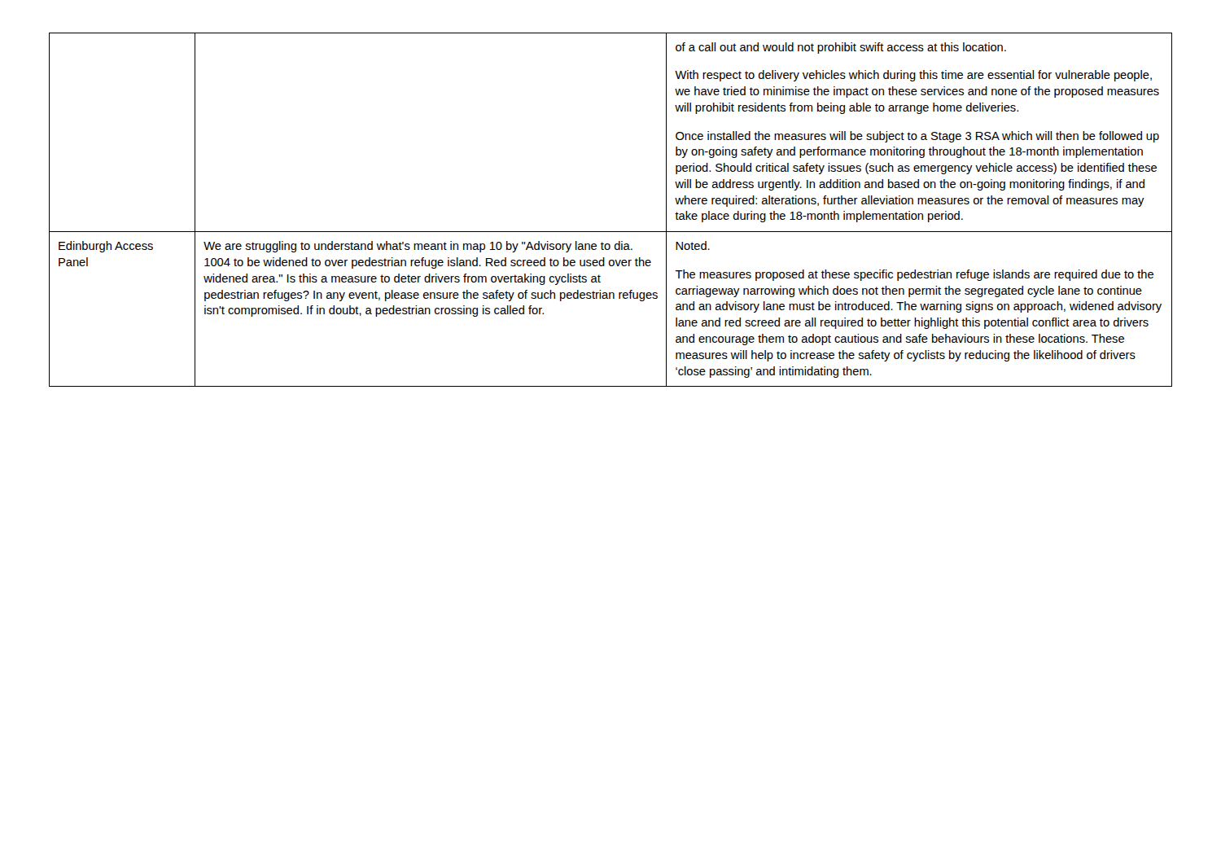| | | of a call out and would not prohibit swift access at this location. With respect to delivery vehicles which during this time are essential for vulnerable people, we have tried to minimise the impact on these services and none of the proposed measures will prohibit residents from being able to arrange home deliveries. Once installed the measures will be subject to a Stage 3 RSA which will then be followed up by on-going safety and performance monitoring throughout the 18-month implementation period. Should critical safety issues (such as emergency vehicle access) be identified these will be address urgently. In addition and based on the on-going monitoring findings, if and where required: alterations, further alleviation measures or the removal of measures may take place during the 18-month implementation period. |
| Edinburgh Access Panel | We are struggling to understand what's meant in map 10 by "Advisory lane to dia. 1004 to be widened to over pedestrian refuge island. Red screed to be used over the widened area." Is this a measure to deter drivers from overtaking cyclists at pedestrian refuges? In any event, please ensure the safety of such pedestrian refuges isn't compromised. If in doubt, a pedestrian crossing is called for. | Noted. The measures proposed at these specific pedestrian refuge islands are required due to the carriageway narrowing which does not then permit the segregated cycle lane to continue and an advisory lane must be introduced. The warning signs on approach, widened advisory lane and red screed are all required to better highlight this potential conflict area to drivers and encourage them to adopt cautious and safe behaviours in these locations. These measures will help to increase the safety of cyclists by reducing the likelihood of drivers ‘close passing’ and intimidating them. |